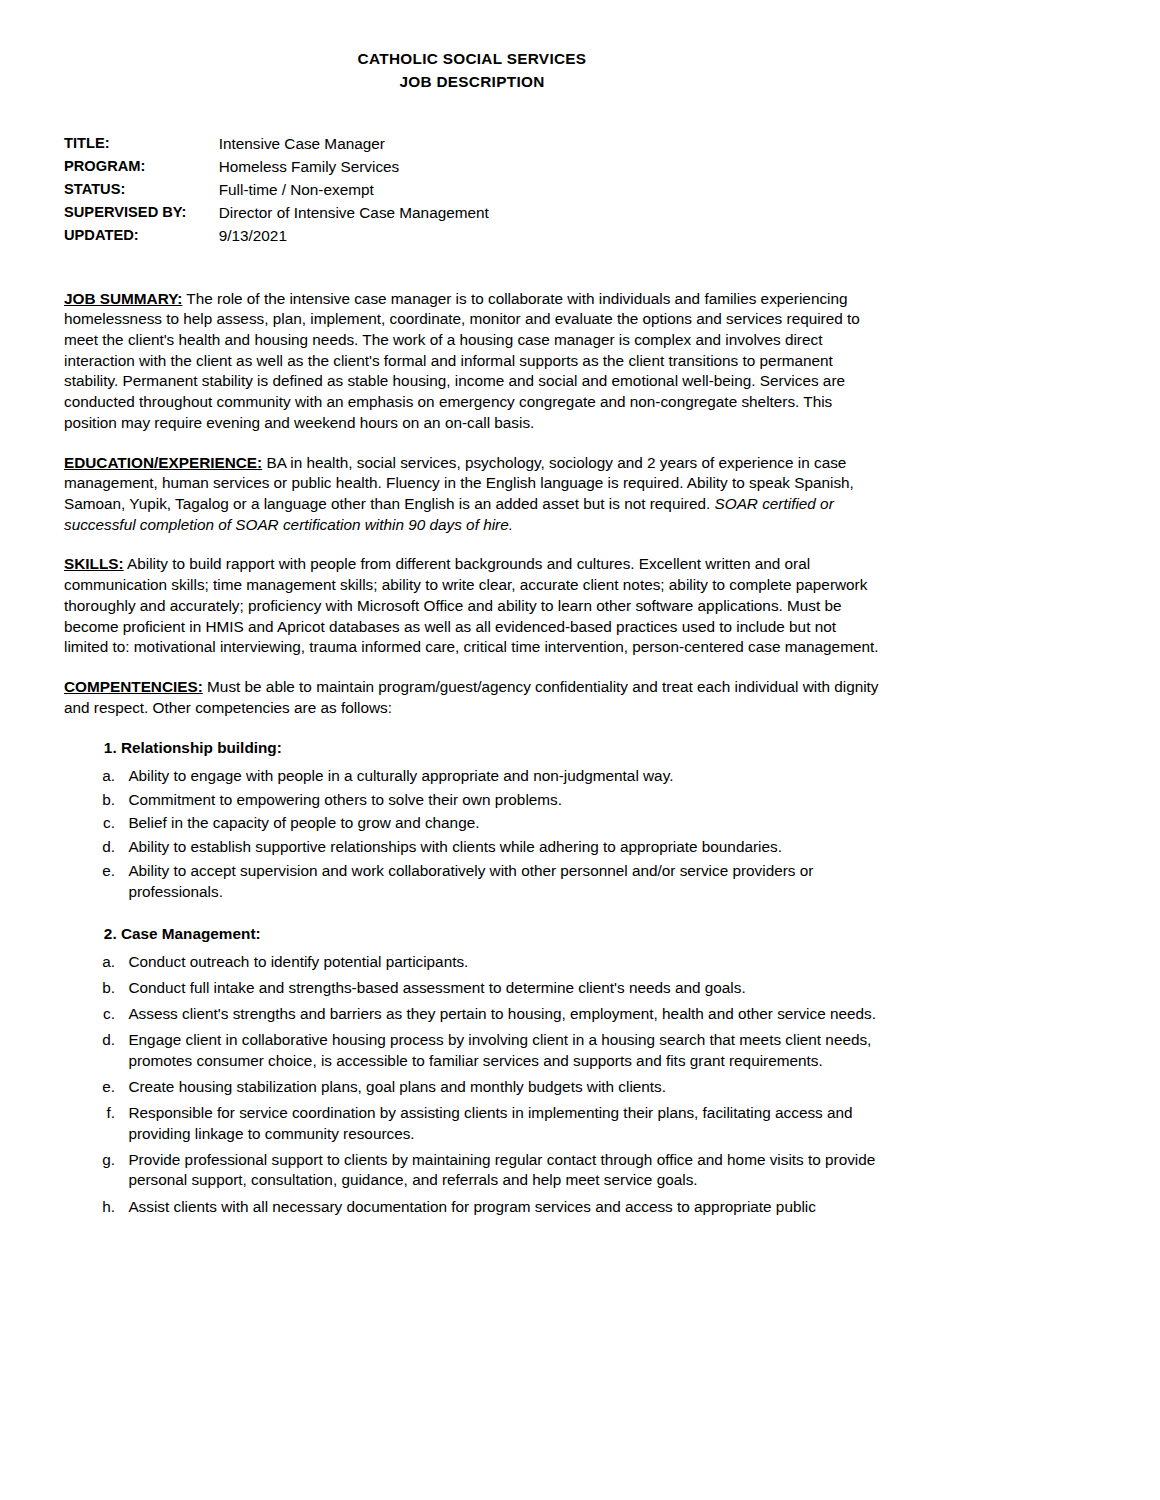CATHOLIC SOCIAL SERVICES
JOB DESCRIPTION
| TITLE: | Intensive Case Manager |
| PROGRAM: | Homeless Family Services |
| STATUS: | Full-time / Non-exempt |
| SUPERVISED BY: | Director of Intensive Case Management |
| UPDATED: | 9/13/2021 |
JOB SUMMARY: The role of the intensive case manager is to collaborate with individuals and families experiencing homelessness to help assess, plan, implement, coordinate, monitor and evaluate the options and services required to meet the client's health and housing needs. The work of a housing case manager is complex and involves direct interaction with the client as well as the client's formal and informal supports as the client transitions to permanent stability. Permanent stability is defined as stable housing, income and social and emotional well-being. Services are conducted throughout community with an emphasis on emergency congregate and non-congregate shelters. This position may require evening and weekend hours on an on-call basis.
EDUCATION/EXPERIENCE: BA in health, social services, psychology, sociology and 2 years of experience in case management, human services or public health. Fluency in the English language is required. Ability to speak Spanish, Samoan, Yupik, Tagalog or a language other than English is an added asset but is not required. SOAR certified or successful completion of SOAR certification within 90 days of hire.
SKILLS: Ability to build rapport with people from different backgrounds and cultures. Excellent written and oral communication skills; time management skills; ability to write clear, accurate client notes; ability to complete paperwork thoroughly and accurately; proficiency with Microsoft Office and ability to learn other software applications. Must be become proficient in HMIS and Apricot databases as well as all evidenced-based practices used to include but not limited to: motivational interviewing, trauma informed care, critical time intervention, person-centered case management.
COMPENTENCIES: Must be able to maintain program/guest/agency confidentiality and treat each individual with dignity and respect. Other competencies are as follows:
1. Relationship building:
Ability to engage with people in a culturally appropriate and non-judgmental way.
Commitment to empowering others to solve their own problems.
Belief in the capacity of people to grow and change.
Ability to establish supportive relationships with clients while adhering to appropriate boundaries.
Ability to accept supervision and work collaboratively with other personnel and/or service providers or professionals.
2. Case Management:
Conduct outreach to identify potential participants.
Conduct full intake and strengths-based assessment to determine client's needs and goals.
Assess client's strengths and barriers as they pertain to housing, employment, health and other service needs.
Engage client in collaborative housing process by involving client in a housing search that meets client needs, promotes consumer choice, is accessible to familiar services and supports and fits grant requirements.
Create housing stabilization plans, goal plans and monthly budgets with clients.
Responsible for service coordination by assisting clients in implementing their plans, facilitating access and providing linkage to community resources.
Provide professional support to clients by maintaining regular contact through office and home visits to provide personal support, consultation, guidance, and referrals and help meet service goals.
Assist clients with all necessary documentation for program services and access to appropriate public